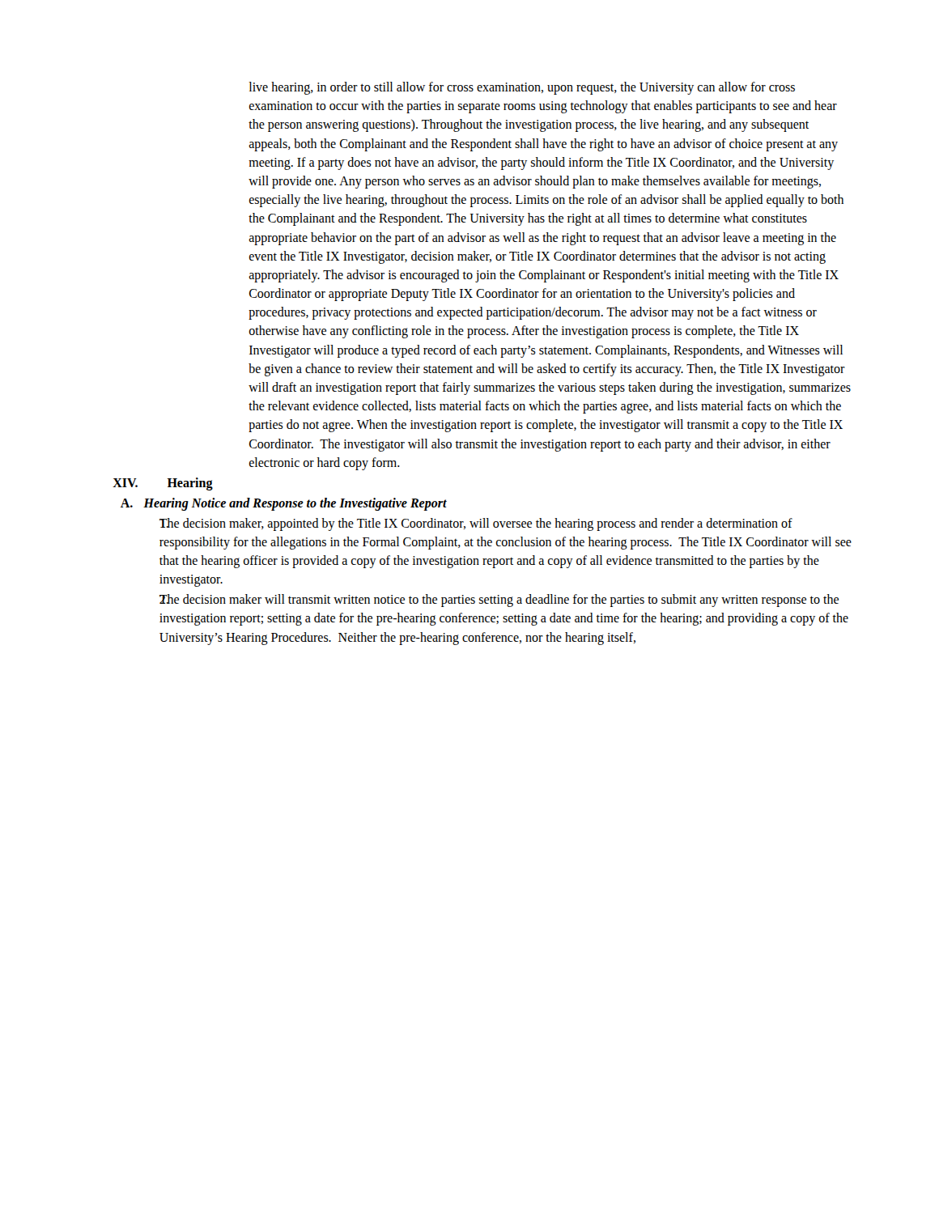live hearing, in order to still allow for cross examination, upon request, the University can allow for cross examination to occur with the parties in separate rooms using technology that enables participants to see and hear the person answering questions). Throughout the investigation process, the live hearing, and any subsequent appeals, both the Complainant and the Respondent shall have the right to have an advisor of choice present at any meeting. If a party does not have an advisor, the party should inform the Title IX Coordinator, and the University will provide one. Any person who serves as an advisor should plan to make themselves available for meetings, especially the live hearing, throughout the process. Limits on the role of an advisor shall be applied equally to both the Complainant and the Respondent. The University has the right at all times to determine what constitutes appropriate behavior on the part of an advisor as well as the right to request that an advisor leave a meeting in the event the Title IX Investigator, decision maker, or Title IX Coordinator determines that the advisor is not acting appropriately. The advisor is encouraged to join the Complainant or Respondent's initial meeting with the Title IX Coordinator or appropriate Deputy Title IX Coordinator for an orientation to the University's policies and procedures, privacy protections and expected participation/decorum. The advisor may not be a fact witness or otherwise have any conflicting role in the process. After the investigation process is complete, the Title IX Investigator will produce a typed record of each party’s statement. Complainants, Respondents, and Witnesses will be given a chance to review their statement and will be asked to certify its accuracy. Then, the Title IX Investigator will draft an investigation report that fairly summarizes the various steps taken during the investigation, summarizes the relevant evidence collected, lists material facts on which the parties agree, and lists material facts on which the parties do not agree. When the investigation report is complete, the investigator will transmit a copy to the Title IX Coordinator. The investigator will also transmit the investigation report to each party and their advisor, in either electronic or hard copy form.
XIV.
Hearing
A.
Hearing Notice and Response to the Investigative Report
1.
The decision maker, appointed by the Title IX Coordinator, will oversee the hearing process and render a determination of responsibility for the allegations in the Formal Complaint, at the conclusion of the hearing process. The Title IX Coordinator will see that the hearing officer is provided a copy of the investigation report and a copy of all evidence transmitted to the parties by the investigator.
2.
The decision maker will transmit written notice to the parties setting a deadline for the parties to submit any written response to the investigation report; setting a date for the pre-hearing conference; setting a date and time for the hearing; and providing a copy of the University’s Hearing Procedures. Neither the pre-hearing conference, nor the hearing itself,